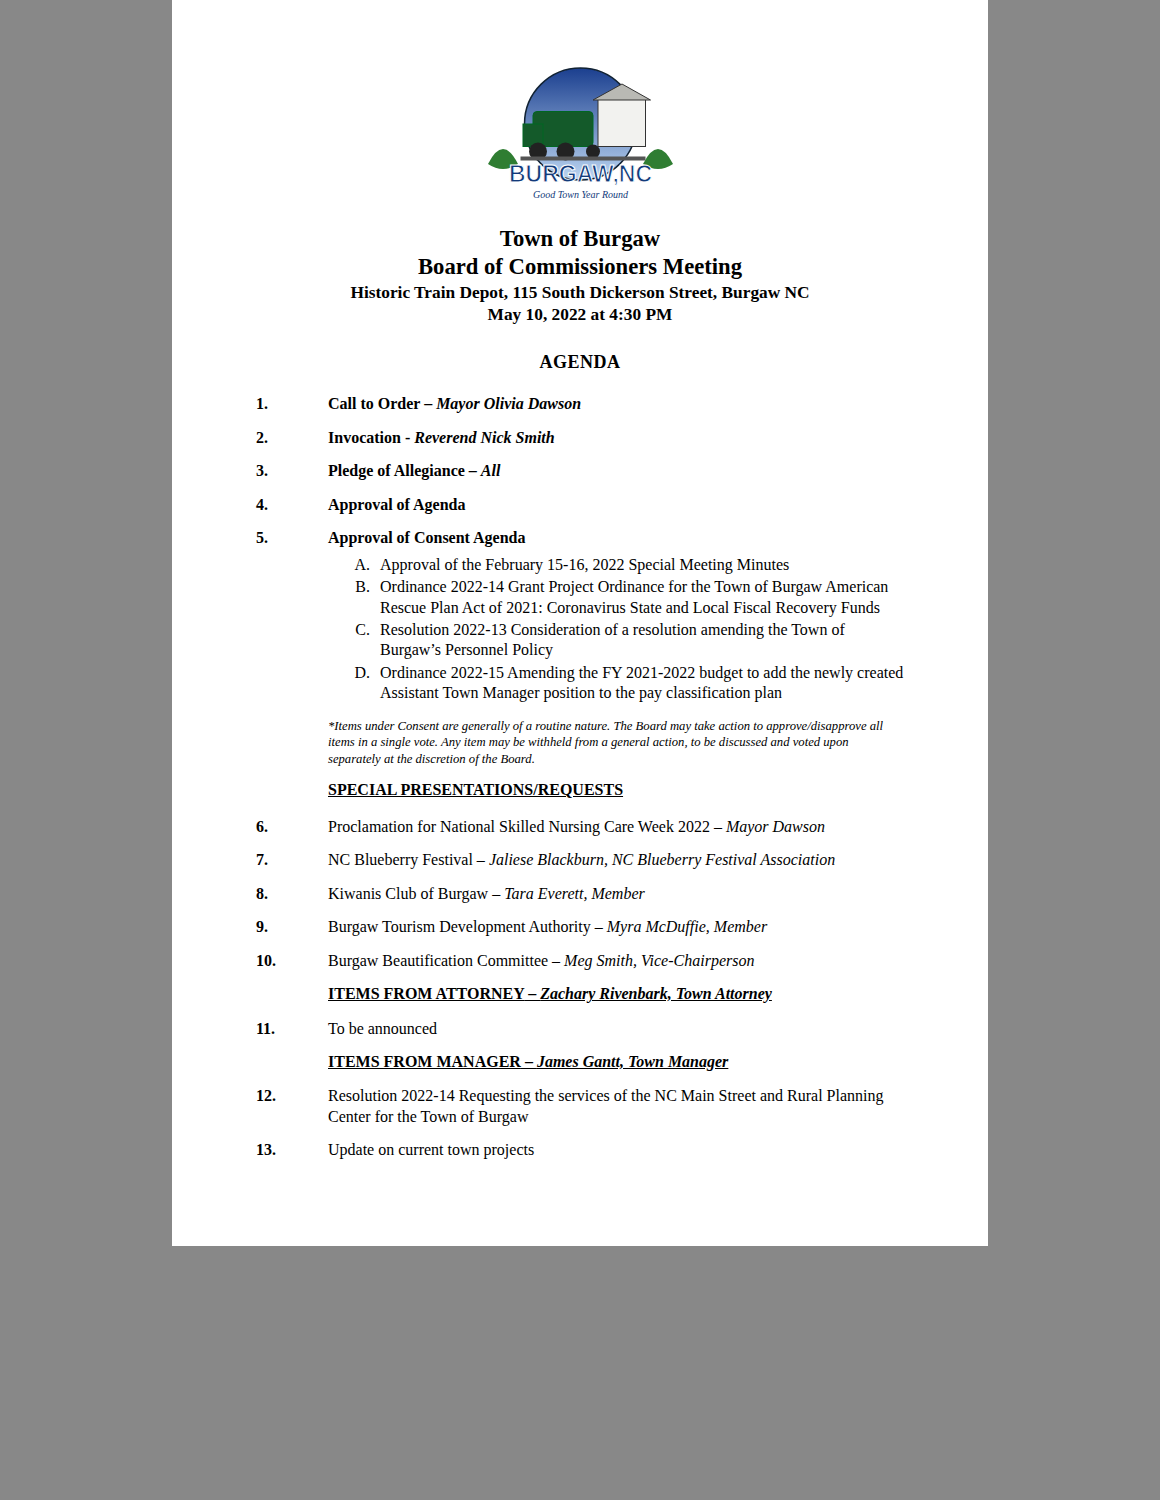Town of Burgaw
Board of Commissioners Meeting
Historic Train Depot, 115 South Dickerson Street, Burgaw NC
May 10, 2022 at 4:30 PM
AGENDA
| 1. | Call to Order – Mayor Olivia Dawson |
| 2. | Invocation - Reverend Nick Smith |
| 3. | Pledge of Allegiance – All |
| 4. | Approval of Agenda |
| 5. | Approval of Consent Agenda Approval of the February 15-16, 2022 Special Meeting Minutes Ordinance 2022-14 Grant Project Ordinance for the Town of Burgaw American Rescue Plan Act of 2021: Coronavirus State and Local Fiscal Recovery Funds Resolution 2022-13 Consideration of a resolution amending the Town of Burgaw’s Personnel Policy Ordinance 2022-15 Amending the FY 2021-2022 budget to add the newly created Assistant Town Manager position to the pay classification plan *Items under Consent are generally of a routine nature. The Board may take action to approve/disapprove all items in a single vote. Any item may be withheld from a general action, to be discussed and voted upon separately at the discretion of the Board. |
| | SPECIAL PRESENTATIONS/REQUESTS |
| 6. | Proclamation for National Skilled Nursing Care Week 2022 – Mayor Dawson |
| 7. | NC Blueberry Festival – Jaliese Blackburn, NC Blueberry Festival Association |
| 8. | Kiwanis Club of Burgaw – Tara Everett, Member |
| 9. | Burgaw Tourism Development Authority – Myra McDuffie, Member |
| 10. | Burgaw Beautification Committee – Meg Smith, Vice-Chairperson |
| | ITEMS FROM ATTORNEY – Zachary Rivenbark, Town Attorney |
| 11. | To be announced |
| | ITEMS FROM MANAGER – James Gantt, Town Manager |
| 12. | Resolution 2022-14 Requesting the services of the NC Main Street and Rural Planning Center for the Town of Burgaw |
| 13. | Update on current town projects |